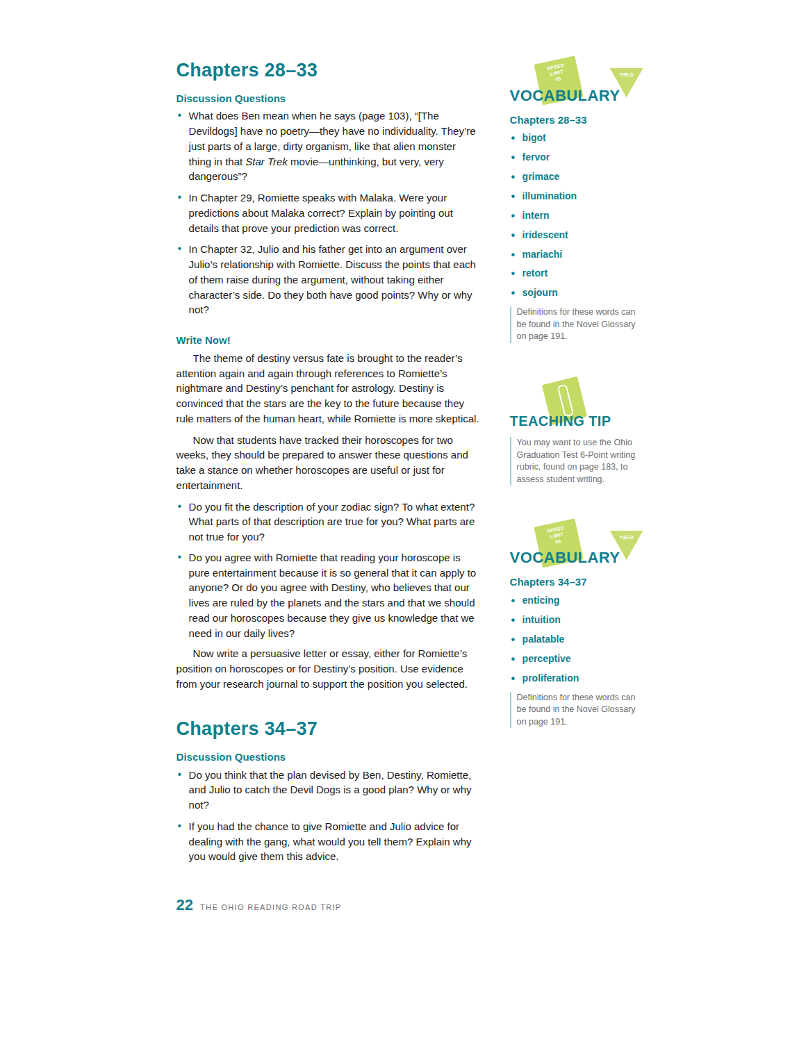Chapters 28–33
Discussion Questions
What does Ben mean when he says (page 103), “[The Devildogs] have no poetry—they have no individuality. They’re just parts of a large, dirty organism, like that alien monster thing in that Star Trek movie—unthinking, but very, very dangerous”?
In Chapter 29, Romiette speaks with Malaka. Were your predictions about Malaka correct? Explain by pointing out details that prove your prediction was correct.
In Chapter 32, Julio and his father get into an argument over Julio’s relationship with Romiette. Discuss the points that each of them raise during the argument, without taking either character’s side. Do they both have good points? Why or why not?
Write Now!
The theme of destiny versus fate is brought to the reader’s attention again and again through references to Romiette’s nightmare and Destiny’s penchant for astrology. Destiny is convinced that the stars are the key to the future because they rule matters of the human heart, while Romiette is more skeptical.
Now that students have tracked their horoscopes for two weeks, they should be prepared to answer these questions and take a stance on whether horoscopes are useful or just for entertainment.
Do you fit the description of your zodiac sign? To what extent? What parts of that description are true for you? What parts are not true for you?
Do you agree with Romiette that reading your horoscope is pure entertainment because it is so general that it can apply to anyone? Or do you agree with Destiny, who believes that our lives are ruled by the planets and the stars and that we should read our horoscopes because they give us knowledge that we need in our daily lives?
Now write a persuasive letter or essay, either for Romiette’s position on horoscopes or for Destiny’s position. Use evidence from your research journal to support the position you selected.
Chapters 34–37
Discussion Questions
Do you think that the plan devised by Ben, Destiny, Romiette, and Julio to catch the Devil Dogs is a good plan? Why or why not?
If you had the chance to give Romiette and Julio advice for dealing with the gang, what would you tell them? Explain why you would give them this advice.
VOCABULARY
Chapters 28–33
bigot
fervor
grimace
illumination
intern
iridescent
mariachi
retort
sojourn
Definitions for these words can be found in the Novel Glossary on page 191.
TEACHING TIP
You may want to use the Ohio Graduation Test 6-Point writing rubric, found on page 183, to assess student writing.
VOCABULARY
Chapters 34–37
enticing
intuition
palatable
perceptive
proliferation
Definitions for these words can be found in the Novel Glossary on page 191.
22 The Ohio Reading Road Trip